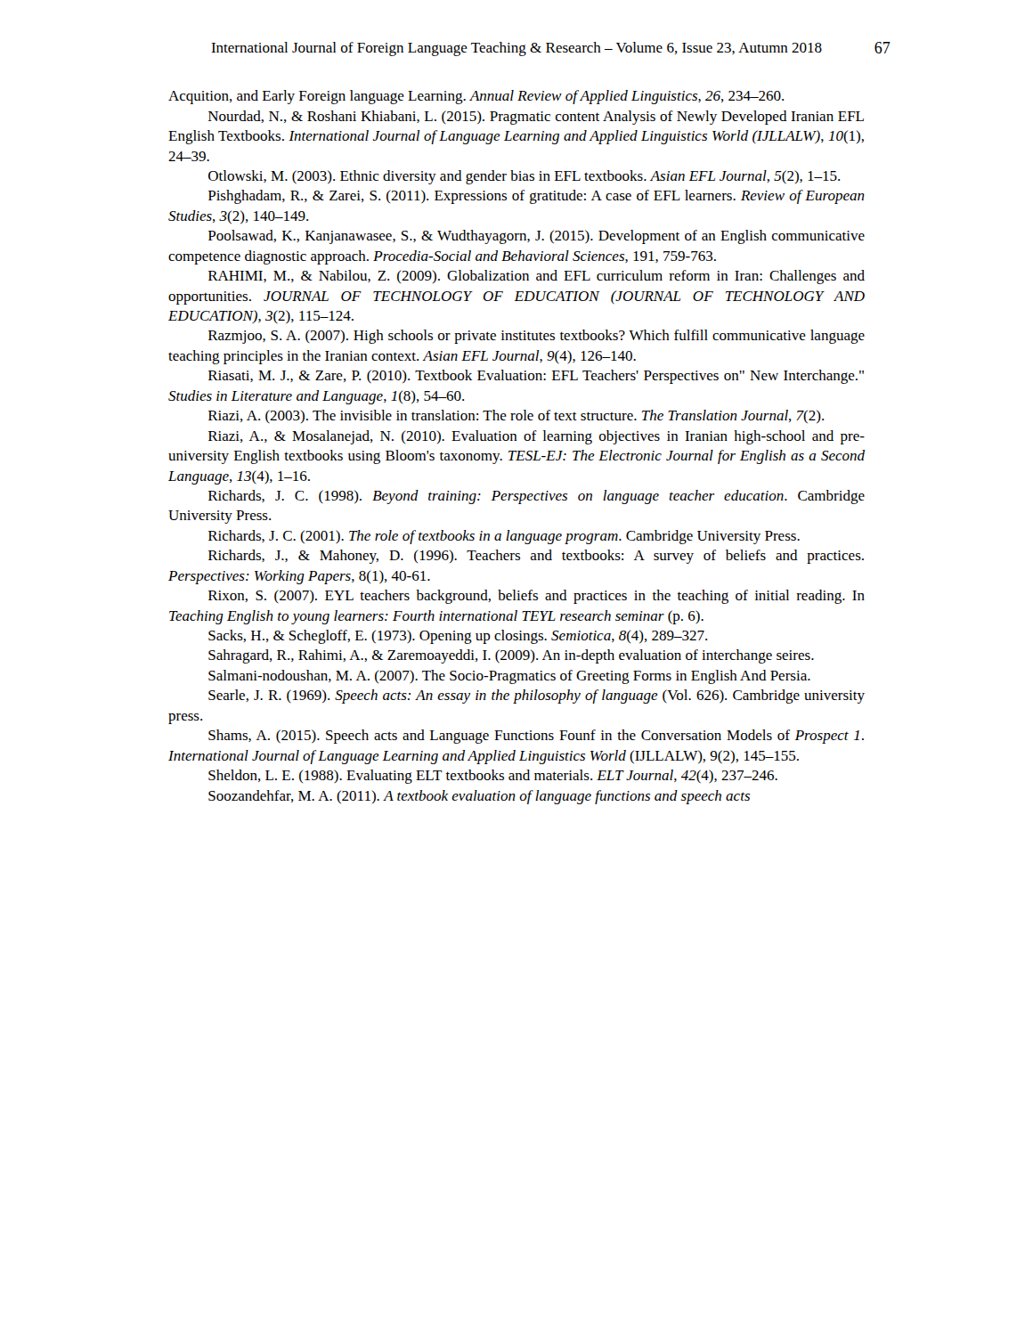International Journal of Foreign Language Teaching & Research – Volume 6, Issue 23, Autumn 2018
67
Acquition, and Early Foreign language Learning. Annual Review of Applied Linguistics, 26, 234–260.
Nourdad, N., & Roshani Khiabani, L. (2015). Pragmatic content Analysis of Newly Developed Iranian EFL English Textbooks. International Journal of Language Learning and Applied Linguistics World (IJLLALW), 10(1), 24–39.
Otlowski, M. (2003). Ethnic diversity and gender bias in EFL textbooks. Asian EFL Journal, 5(2), 1–15.
Pishghadam, R., & Zarei, S. (2011). Expressions of gratitude: A case of EFL learners. Review of European Studies, 3(2), 140–149.
Poolsawad, K., Kanjanawasee, S., & Wudthayagorn, J. (2015). Development of an English communicative competence diagnostic approach. Procedia-Social and Behavioral Sciences, 191, 759-763.
RAHIMI, M., & Nabilou, Z. (2009). Globalization and EFL curriculum reform in Iran: Challenges and opportunities. JOURNAL OF TECHNOLOGY OF EDUCATION (JOURNAL OF TECHNOLOGY AND EDUCATION), 3(2), 115–124.
Razmjoo, S. A. (2007). High schools or private institutes textbooks? Which fulfill communicative language teaching principles in the Iranian context. Asian EFL Journal, 9(4), 126–140.
Riasati, M. J., & Zare, P. (2010). Textbook Evaluation: EFL Teachers' Perspectives on" New Interchange." Studies in Literature and Language, 1(8), 54–60.
Riazi, A. (2003). The invisible in translation: The role of text structure. The Translation Journal, 7(2).
Riazi, A., & Mosalanejad, N. (2010). Evaluation of learning objectives in Iranian high-school and pre-university English textbooks using Bloom's taxonomy. TESL-EJ: The Electronic Journal for English as a Second Language, 13(4), 1–16.
Richards, J. C. (1998). Beyond training: Perspectives on language teacher education. Cambridge University Press.
Richards, J. C. (2001). The role of textbooks in a language program. Cambridge University Press.
Richards, J., & Mahoney, D. (1996). Teachers and textbooks: A survey of beliefs and practices. Perspectives: Working Papers, 8(1), 40-61.
Rixon, S. (2007). EYL teachers background, beliefs and practices in the teaching of initial reading. In Teaching English to young learners: Fourth international TEYL research seminar (p. 6).
Sacks, H., & Schegloff, E. (1973). Opening up closings. Semiotica, 8(4), 289–327.
Sahragard, R., Rahimi, A., & Zaremoayeddi, I. (2009). An in-depth evaluation of interchange seires.
Salmani-nodoushan, M. A. (2007). The Socio-Pragmatics of Greeting Forms in English And Persia.
Searle, J. R. (1969). Speech acts: An essay in the philosophy of language (Vol. 626). Cambridge university press.
Shams, A. (2015). Speech acts and Language Functions Founf in the Conversation Models of Prospect 1. International Journal of Language Learning and Applied Linguistics World (IJLLALW), 9(2), 145–155.
Sheldon, L. E. (1988). Evaluating ELT textbooks and materials. ELT Journal, 42(4), 237–246.
Soozandehfar, M. A. (2011). A textbook evaluation of language functions and speech acts